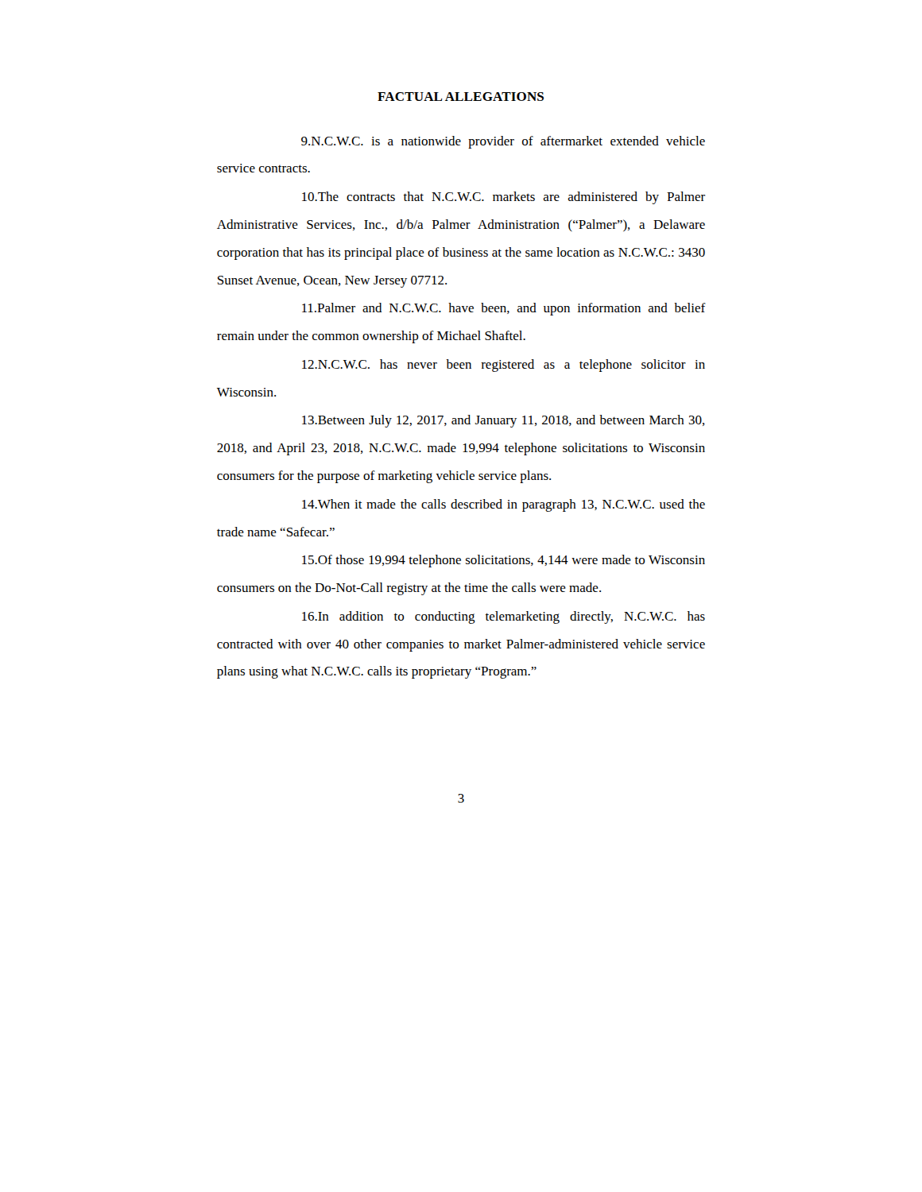FACTUAL ALLEGATIONS
9. N.C.W.C. is a nationwide provider of aftermarket extended vehicle service contracts.
10. The contracts that N.C.W.C. markets are administered by Palmer Administrative Services, Inc., d/b/a Palmer Administration (“Palmer”), a Delaware corporation that has its principal place of business at the same location as N.C.W.C.: 3430 Sunset Avenue, Ocean, New Jersey 07712.
11. Palmer and N.C.W.C. have been, and upon information and belief remain under the common ownership of Michael Shaftel.
12. N.C.W.C. has never been registered as a telephone solicitor in Wisconsin.
13. Between July 12, 2017, and January 11, 2018, and between March 30, 2018, and April 23, 2018, N.C.W.C. made 19,994 telephone solicitations to Wisconsin consumers for the purpose of marketing vehicle service plans.
14. When it made the calls described in paragraph 13, N.C.W.C. used the trade name “Safecar.”
15. Of those 19,994 telephone solicitations, 4,144 were made to Wisconsin consumers on the Do-Not-Call registry at the time the calls were made.
16. In addition to conducting telemarketing directly, N.C.W.C. has contracted with over 40 other companies to market Palmer-administered vehicle service plans using what N.C.W.C. calls its proprietary “Program.”
3